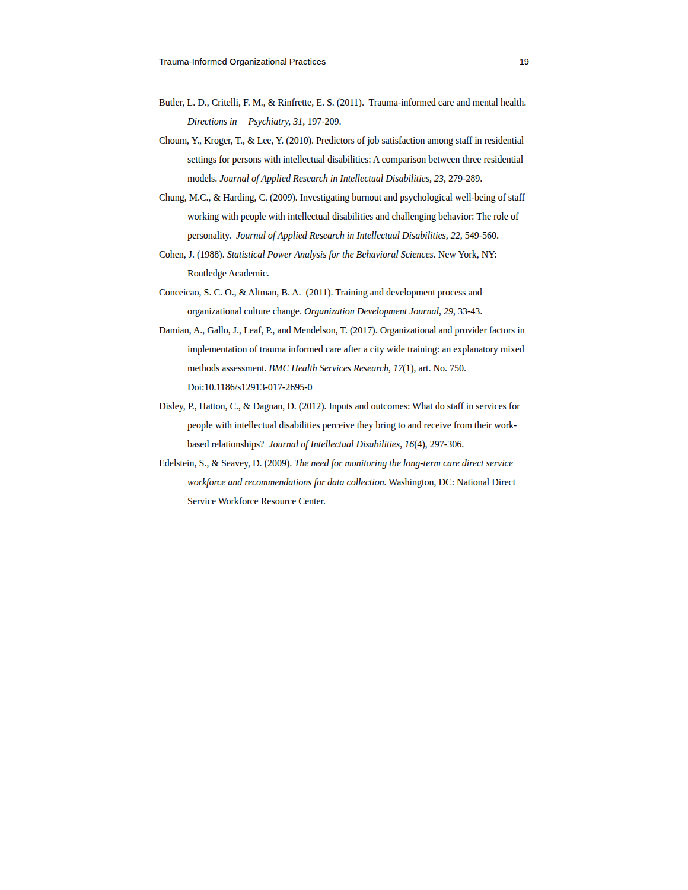Trauma-Informed Organizational Practices 19
Butler, L. D., Critelli, F. M., & Rinfrette, E. S. (2011). Trauma-informed care and mental health. Directions in Psychiatry, 31, 197-209.
Choum, Y., Kroger, T., & Lee, Y. (2010). Predictors of job satisfaction among staff in residential settings for persons with intellectual disabilities: A comparison between three residential models. Journal of Applied Research in Intellectual Disabilities, 23, 279-289.
Chung, M.C., & Harding, C. (2009). Investigating burnout and psychological well-being of staff working with people with intellectual disabilities and challenging behavior: The role of personality. Journal of Applied Research in Intellectual Disabilities, 22, 549-560.
Cohen, J. (1988). Statistical Power Analysis for the Behavioral Sciences. New York, NY: Routledge Academic.
Conceicao, S. C. O., & Altman, B. A. (2011). Training and development process and organizational culture change. Organization Development Journal, 29, 33-43.
Damian, A., Gallo, J., Leaf, P., and Mendelson, T. (2017). Organizational and provider factors in implementation of trauma informed care after a city wide training: an explanatory mixed methods assessment. BMC Health Services Research, 17(1), art. No. 750. Doi:10.1186/s12913-017-2695-0
Disley, P., Hatton, C., & Dagnan, D. (2012). Inputs and outcomes: What do staff in services for people with intellectual disabilities perceive they bring to and receive from their work-based relationships? Journal of Intellectual Disabilities, 16(4), 297-306.
Edelstein, S., & Seavey, D. (2009). The need for monitoring the long-term care direct service workforce and recommendations for data collection. Washington, DC: National Direct Service Workforce Resource Center.